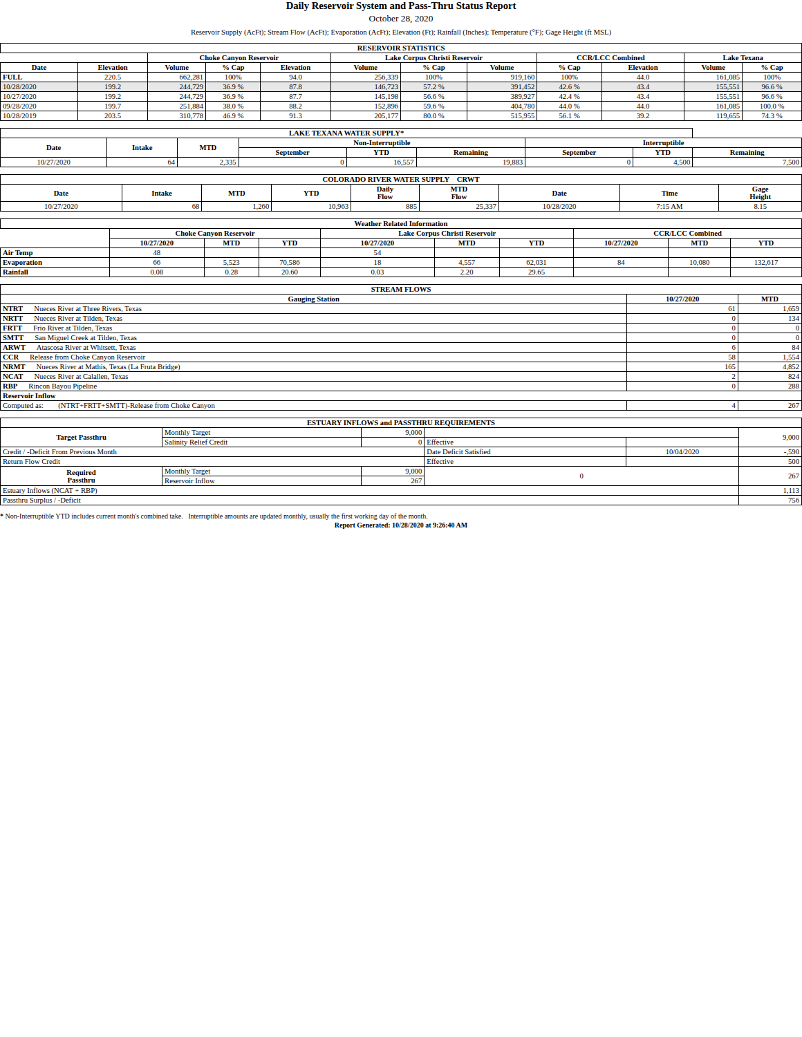Daily Reservoir System and Pass-Thru Status Report
October 28, 2020
Reservoir Supply (AcFt); Stream Flow (AcFt); Evaporation (AcFt); Elevation (Ft); Rainfall (Inches); Temperature (°F); Gage Height (ft MSL)
| RESERVOIR STATISTICS |
| --- |
| | Choke Canyon Reservoir | Lake Corpus Christi Reservoir | CCR/LCC Combined | Lake Texana |
| Date | Elevation | Volume | % Cap | Elevation | Volume | % Cap | Volume | % Cap | Elevation | Volume | % Cap |
| FULL | 220.5 | 662,281 | 100% | 94.0 | 256,339 | 100% | 919,160 | 100% | 44.0 | 161,085 | 100% |
| 10/28/2020 | 199.2 | 244,729 | 36.9 % | 87.8 | 146,723 | 57.2 % | 391,452 | 42.6 % | 43.4 | 155,551 | 96.6 % |
| 10/27/2020 | 199.2 | 244,729 | 36.9 % | 87.7 | 145,198 | 56.6 % | 389,927 | 42.4 % | 43.4 | 155,551 | 96.6 % |
| 09/28/2020 | 199.7 | 251,884 | 38.0 % | 88.2 | 152,896 | 59.6 % | 404,780 | 44.0 % | 44.0 | 161,085 | 100.0 % |
| 10/28/2019 | 203.5 | 310,778 | 46.9 % | 91.3 | 205,177 | 80.0 % | 515,955 | 56.1 % | 39.2 | 119,655 | 74.3 % |
| LAKE TEXANA WATER SUPPLY* |
| --- |
| Date | Intake | MTD | Non-Interruptible | Interruptible |
| September | YTD | Remaining | September | YTD | Remaining |
| 10/27/2020 | 64 | 2,335 | 0 | 16,557 | 19,883 | 0 | 4,500 | 7,500 |
| COLORADO RIVER WATER SUPPLY CRWT |
| --- |
| Date | Intake | MTD | YTD | Daily Flow | MTD Flow | Date | Time | Gage Height |
| 10/27/2020 | 68 | 1,260 | 10,963 | 885 | 25,337 | 10/28/2020 | 7:15 AM | 8.15 |
| Weather Related Information |
| --- |
| | Choke Canyon Reservoir | Lake Corpus Christi Reservoir | CCR/LCC Combined |
| | 10/27/2020 | MTD | YTD | 10/27/2020 | MTD | YTD | 10/27/2020 | MTD | YTD |
| Air Temp | 48 | | | 54 | | | | | |
| Evaporation | 66 | 5,523 | 70,586 | 18 | 4,557 | 62,031 | 84 | 10,080 | 132,617 |
| Rainfall | 0.08 | 0.28 | 20.60 | 0.03 | 2.20 | 29.65 | | | |
| STREAM FLOWS |
| --- |
| Gauging Station | 10/27/2020 | MTD |
| NTRT Nueces River at Three Rivers, Texas | 61 | 1,659 |
| NRTT Nueces River at Tilden, Texas | 0 | 134 |
| FRTT Frio River at Tilden, Texas | 0 | 0 |
| SMTT San Miguel Creek at Tilden, Texas | 0 | 0 |
| ARWT Atascosa River at Whitsett, Texas | 6 | 84 |
| CCR Release from Choke Canyon Reservoir | 58 | 1,554 |
| NRMT Nueces River at Mathis, Texas (La Fruta Bridge) | 165 | 4,852 |
| NCAT Nueces River at Calallen, Texas | 2 | 824 |
| RBP Rincon Bayou Pipeline | 0 | 288 |
| Reservoir Inflow |
| Computed as: (NTRT+FRTT+SMTT)-Release from Choke Canyon | 4 | 267 |
| ESTUARY INFLOWS and PASSTHRU REQUIREMENTS |
| --- |
| Target Passthru | Monthly Target | 9,000 | | | 9,000 |
| Salinity Relief Credit | 0 | Effective | |
| Credit / -Deficit From Previous Month | Date Deficit Satisfied | 10/04/2020 | -,590 |
| Return Flow Credit | Effective | | 500 |
| Required Passthru | Monthly Target | 9,000 | 0 | 267 |
| Reservoir Inflow | 267 |
| Estuary Inflows (NCAT + RBP) | 1,113 |
| Passthru Surplus / -Deficit | 756 |
* Non-Interruptible YTD includes current month's combined take. Interruptible amounts are updated monthly, usually the first working day of the month.
Report Generated: 10/28/2020 at 9:26:40 AM